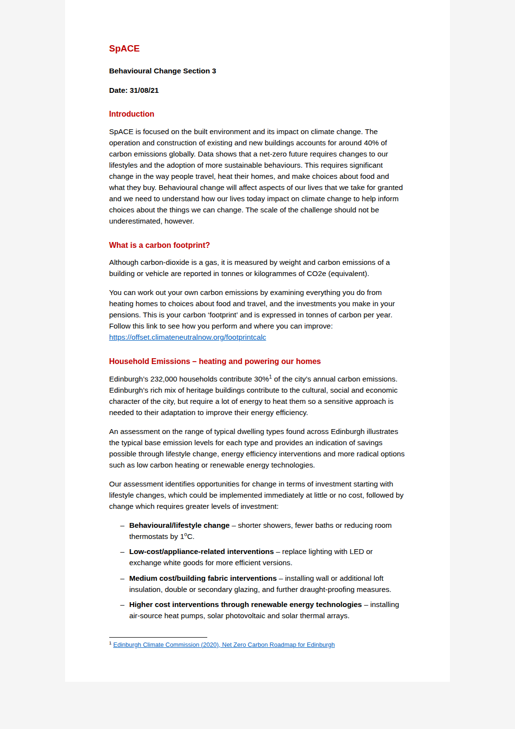SpACE
Behavioural Change Section 3
Date: 31/08/21
Introduction
SpACE is focused on the built environment and its impact on climate change. The operation and construction of existing and new buildings accounts for around 40% of carbon emissions globally. Data shows that a net-zero future requires changes to our lifestyles and the adoption of more sustainable behaviours. This requires significant change in the way people travel, heat their homes, and make choices about food and what they buy. Behavioural change will affect aspects of our lives that we take for granted and we need to understand how our lives today impact on climate change to help inform choices about the things we can change. The scale of the challenge should not be underestimated, however.
What is a carbon footprint?
Although carbon-dioxide is a gas, it is measured by weight and carbon emissions of a building or vehicle are reported in tonnes or kilogrammes of CO2e (equivalent).
You can work out your own carbon emissions by examining everything you do from heating homes to choices about food and travel, and the investments you make in your pensions. This is your carbon ‘footprint’ and is expressed in tonnes of carbon per year. Follow this link to see how you perform and where you can improve: https://offset.climateneutralnow.org/footprintcalc
Household Emissions – heating and powering our homes
Edinburgh’s 232,000 households contribute 30%1 of the city’s annual carbon emissions. Edinburgh’s rich mix of heritage buildings contribute to the cultural, social and economic character of the city, but require a lot of energy to heat them so a sensitive approach is needed to their adaptation to improve their energy efficiency.
An assessment on the range of typical dwelling types found across Edinburgh illustrates the typical base emission levels for each type and provides an indication of savings possible through lifestyle change, energy efficiency interventions and more radical options such as low carbon heating or renewable energy technologies.
Our assessment identifies opportunities for change in terms of investment starting with lifestyle changes, which could be implemented immediately at little or no cost, followed by change which requires greater levels of investment:
Behavioural/lifestyle change – shorter showers, fewer baths or reducing room thermostats by 1oC.
Low-cost/appliance-related interventions – replace lighting with LED or exchange white goods for more efficient versions.
Medium cost/building fabric interventions – installing wall or additional loft insulation, double or secondary glazing, and further draught-proofing measures.
Higher cost interventions through renewable energy technologies – installing air-source heat pumps, solar photovoltaic and solar thermal arrays.
1 Edinburgh Climate Commission (2020), Net Zero Carbon Roadmap for Edinburgh